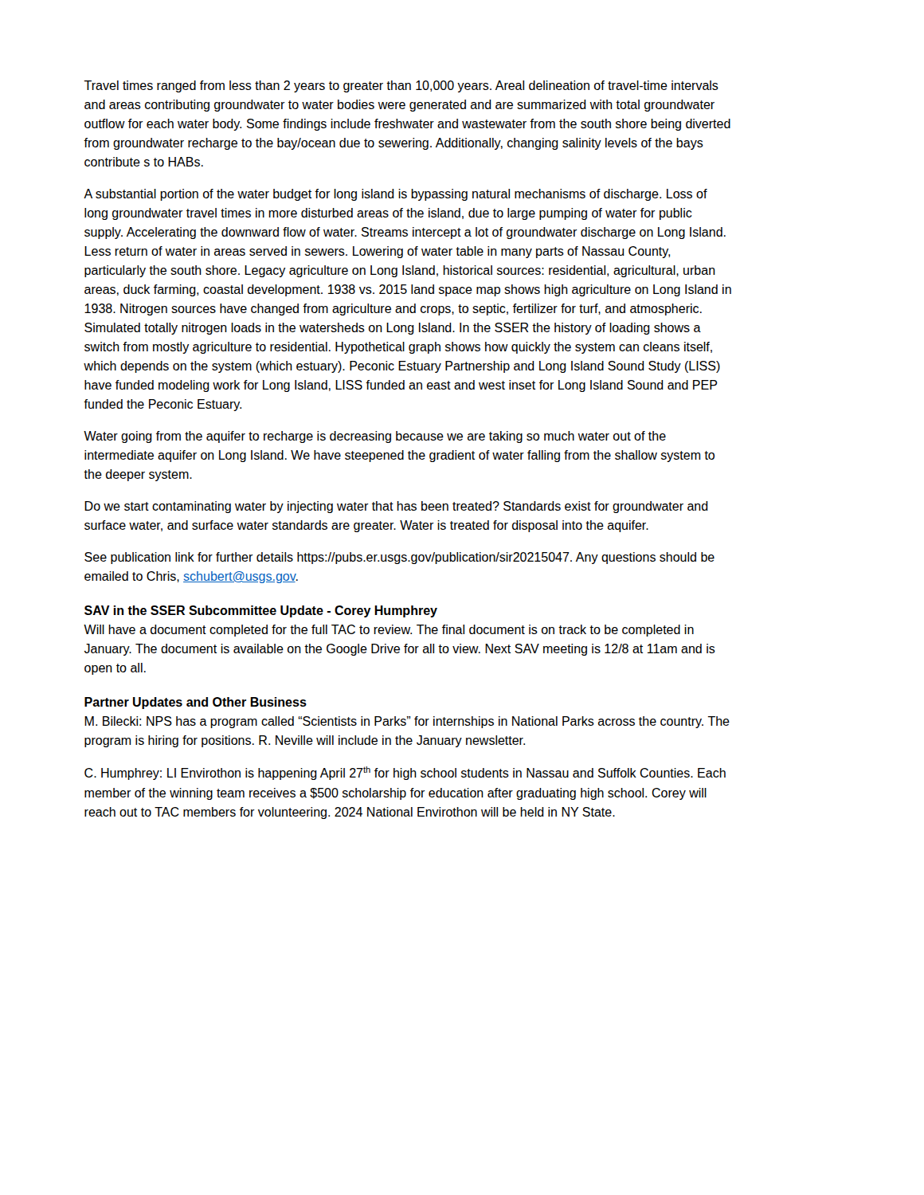Travel times ranged from less than 2 years to greater than 10,000 years. Areal delineation of travel-time intervals and areas contributing groundwater to water bodies were generated and are summarized with total groundwater outflow for each water body. Some findings include freshwater and wastewater from the south shore being diverted from groundwater recharge to the bay/ocean due to sewering. Additionally, changing salinity levels of the bays contribute s to HABs.
A substantial portion of the water budget for long island is bypassing natural mechanisms of discharge. Loss of long groundwater travel times in more disturbed areas of the island, due to large pumping of water for public supply. Accelerating the downward flow of water. Streams intercept a lot of groundwater discharge on Long Island. Less return of water in areas served in sewers. Lowering of water table in many parts of Nassau County, particularly the south shore. Legacy agriculture on Long Island, historical sources: residential, agricultural, urban areas, duck farming, coastal development. 1938 vs. 2015 land space map shows high agriculture on Long Island in 1938. Nitrogen sources have changed from agriculture and crops, to septic, fertilizer for turf, and atmospheric. Simulated totally nitrogen loads in the watersheds on Long Island. In the SSER the history of loading shows a switch from mostly agriculture to residential. Hypothetical graph shows how quickly the system can cleans itself, which depends on the system (which estuary). Peconic Estuary Partnership and Long Island Sound Study (LISS) have funded modeling work for Long Island, LISS funded an east and west inset for Long Island Sound and PEP funded the Peconic Estuary.
Water going from the aquifer to recharge is decreasing because we are taking so much water out of the intermediate aquifer on Long Island. We have steepened the gradient of water falling from the shallow system to the deeper system.
Do we start contaminating water by injecting water that has been treated? Standards exist for groundwater and surface water, and surface water standards are greater. Water is treated for disposal into the aquifer.
See publication link for further details https://pubs.er.usgs.gov/publication/sir20215047. Any questions should be emailed to Chris, schubert@usgs.gov.
SAV in the SSER Subcommittee Update - Corey Humphrey
Will have a document completed for the full TAC to review. The final document is on track to be completed in January. The document is available on the Google Drive for all to view. Next SAV meeting is 12/8 at 11am and is open to all.
Partner Updates and Other Business
M. Bilecki: NPS has a program called “Scientists in Parks” for internships in National Parks across the country. The program is hiring for positions. R. Neville will include in the January newsletter.
C. Humphrey: LI Envirothon is happening April 27th for high school students in Nassau and Suffolk Counties. Each member of the winning team receives a $500 scholarship for education after graduating high school. Corey will reach out to TAC members for volunteering. 2024 National Envirothon will be held in NY State.